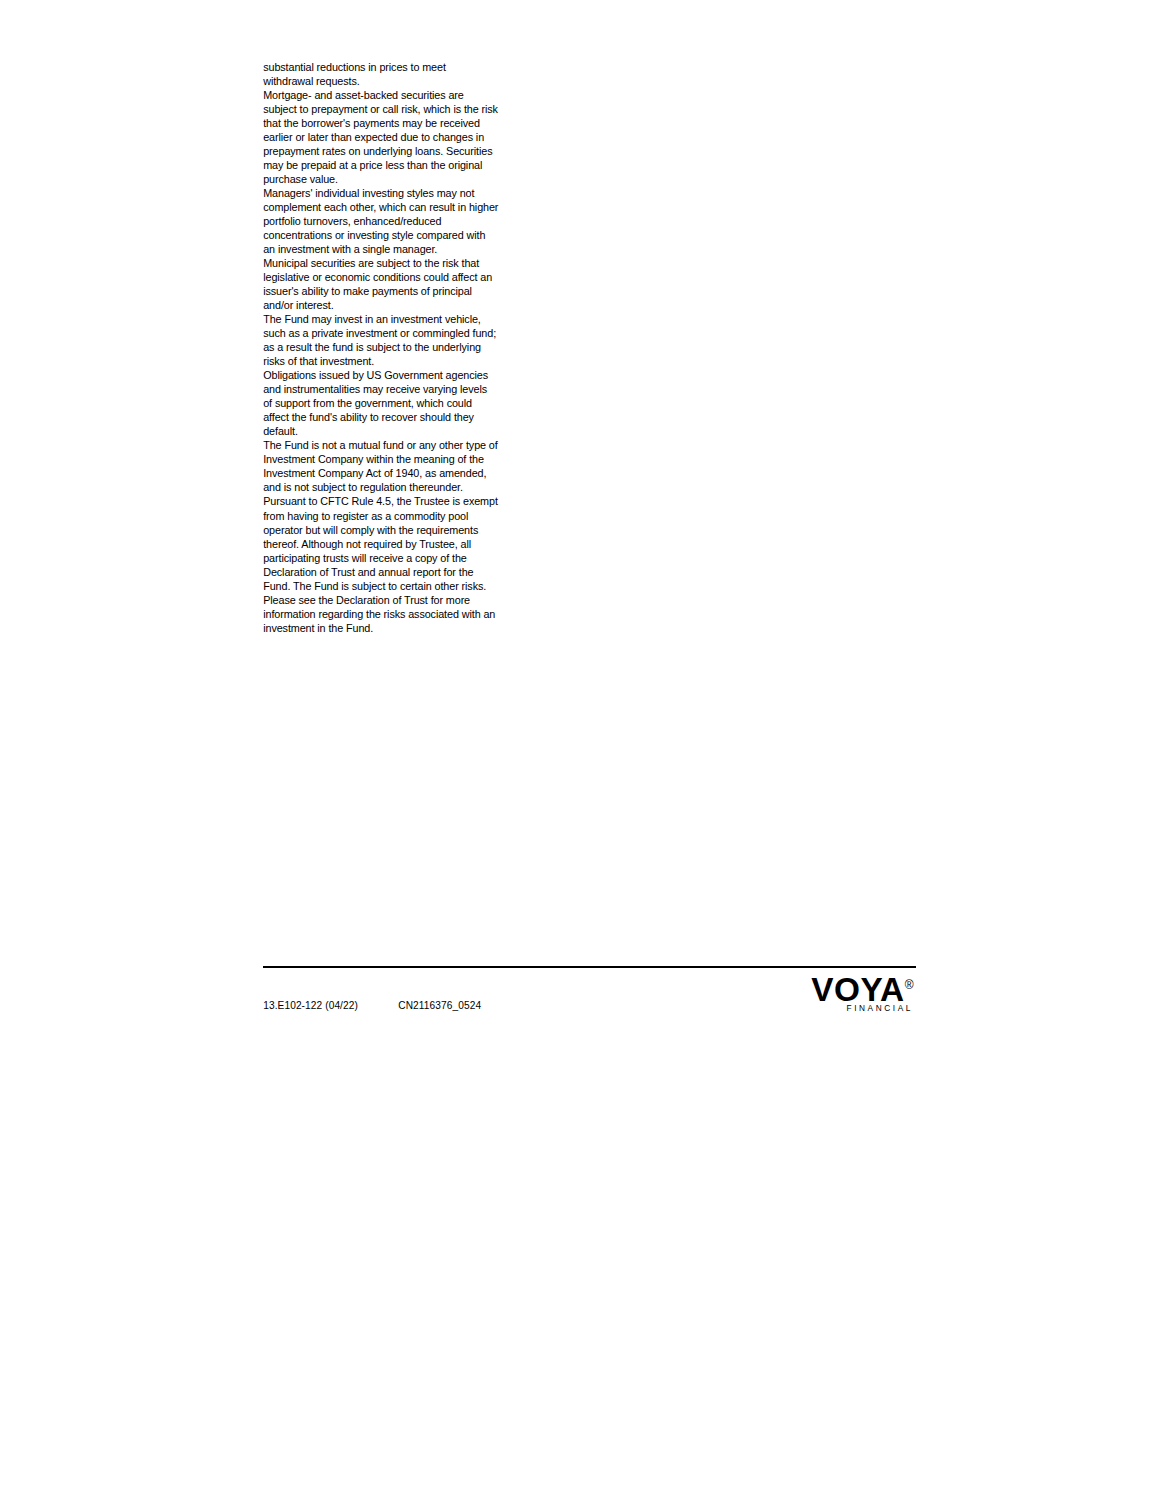substantial reductions in prices to meet withdrawal requests.
Mortgage- and asset-backed securities are subject to prepayment or call risk, which is the risk that the borrower's payments may be received earlier or later than expected due to changes in prepayment rates on underlying loans. Securities may be prepaid at a price less than the original purchase value.
Managers' individual investing styles may not complement each other, which can result in higher portfolio turnovers, enhanced/reduced concentrations or investing style compared with an investment with a single manager.
Municipal securities are subject to the risk that legislative or economic conditions could affect an issuer's ability to make payments of principal and/or interest.
The Fund may invest in an investment vehicle, such as a private investment or commingled fund; as a result the fund is subject to the underlying risks of that investment.
Obligations issued by US Government agencies and instrumentalities may receive varying levels of support from the government, which could affect the fund's ability to recover should they default.
The Fund is not a mutual fund or any other type of Investment Company within the meaning of the Investment Company Act of 1940, as amended, and is not subject to regulation thereunder.
Pursuant to CFTC Rule 4.5, the Trustee is exempt from having to register as a commodity pool operator but will comply with the requirements thereof. Although not required by Trustee, all participating trusts will receive a copy of the Declaration of Trust and annual report for the Fund. The Fund is subject to certain other risks. Please see the Declaration of Trust for more information regarding the risks associated with an investment in the Fund.
13.E102-122 (04/22)CN2116376_0524
VOYA®
FINANCIAL